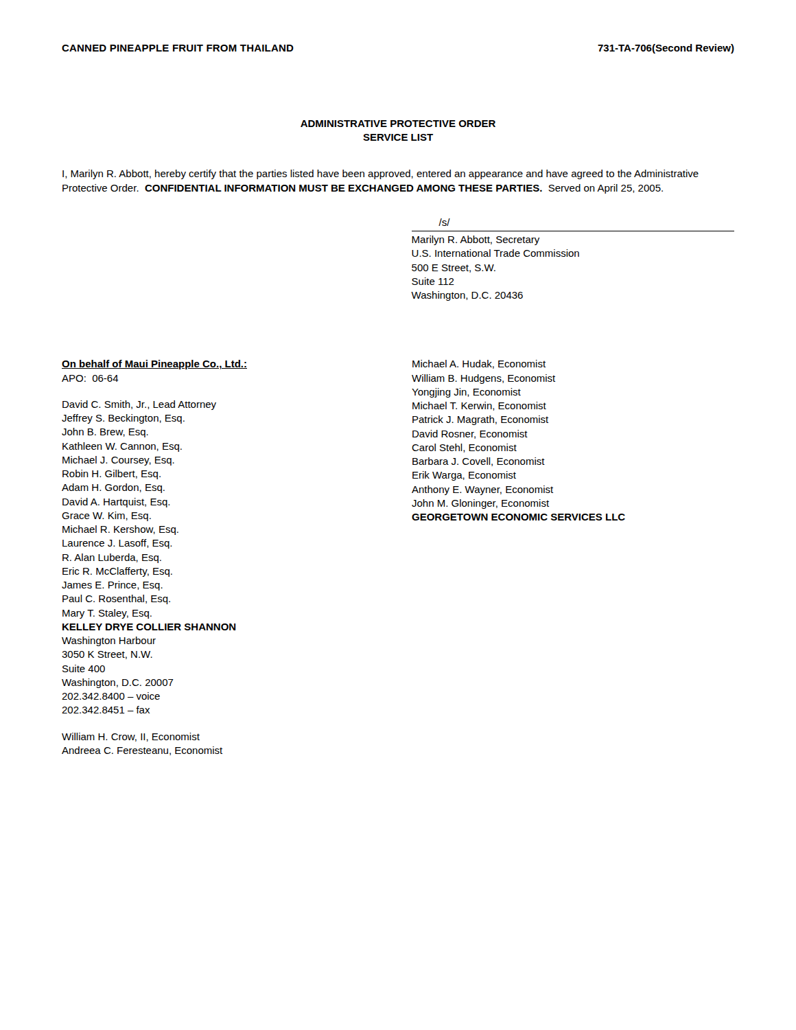CANNED PINEAPPLE FRUIT FROM THAILAND 731-TA-706(Second Review)
ADMINISTRATIVE PROTECTIVE ORDER
SERVICE LIST
I, Marilyn R. Abbott, hereby certify that the parties listed have been approved, entered an appearance and have agreed to the Administrative Protective Order. CONFIDENTIAL INFORMATION MUST BE EXCHANGED AMONG THESE PARTIES. Served on April 25, 2005.
/s/
Marilyn R. Abbott, Secretary U.S. International Trade Commission 500 E Street, S.W. Suite 112 Washington, D.C. 20436
On behalf of Maui Pineapple Co., Ltd.:
APO: 06-64
David C. Smith, Jr., Lead Attorney Jeffrey S. Beckington, Esq. John B. Brew, Esq. Kathleen W. Cannon, Esq. Michael J. Coursey, Esq. Robin H. Gilbert, Esq. Adam H. Gordon, Esq. David A. Hartquist, Esq. Grace W. Kim, Esq. Michael R. Kershow, Esq. Laurence J. Lasoff, Esq. R. Alan Luberda, Esq. Eric R. McClafferty, Esq. James E. Prince, Esq. Paul C. Rosenthal, Esq. Mary T. Staley, Esq. KELLEY DRYE COLLIER SHANNON Washington Harbour 3050 K Street, N.W. Suite 400 Washington, D.C. 20007 202.342.8400 – voice 202.342.8451 – fax
William H. Crow, II, Economist Andreea C. Feresteanu, Economist
Michael A. Hudak, Economist William B. Hudgens, Economist Yongjing Jin, Economist Michael T. Kerwin, Economist Patrick J. Magrath, Economist David Rosner, Economist Carol Stehl, Economist Barbara J. Covell, Economist Erik Warga, Economist Anthony E. Wayner, Economist John M. Gloninger, Economist GEORGETOWN ECONOMIC SERVICES LLC